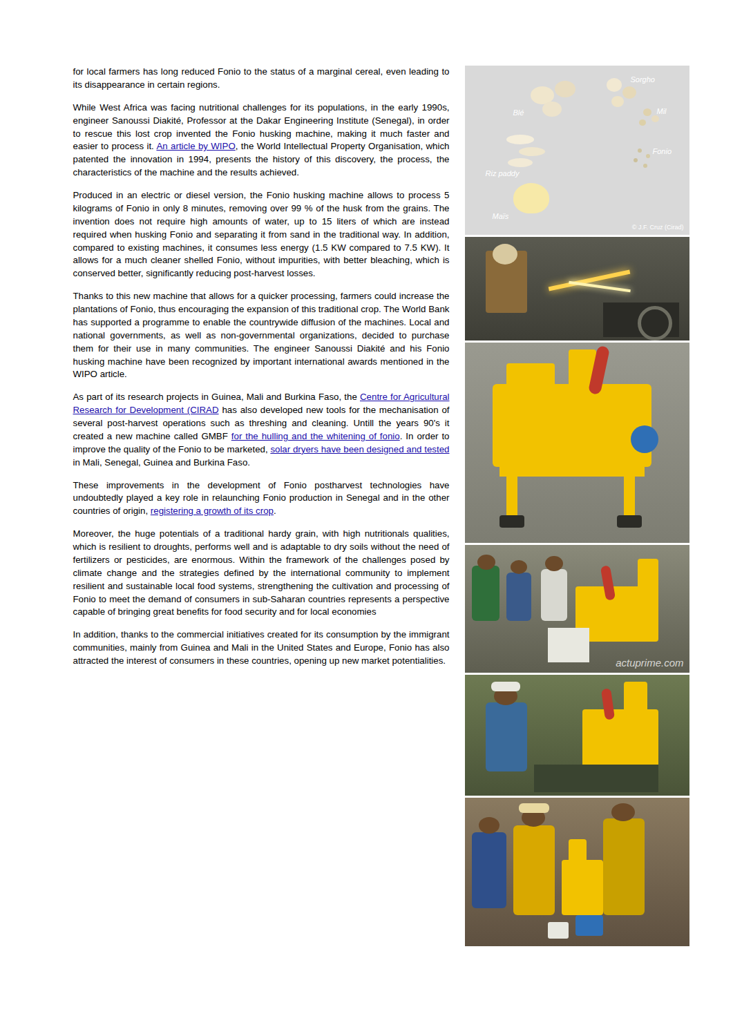for local farmers has long reduced Fonio to the status of a marginal cereal, even leading to its disappearance in certain regions.
While West Africa was facing nutritional challenges for its populations, in the early 1990s, engineer Sanoussi Diakité, Professor at the Dakar Engineering Institute (Senegal), in order to rescue this lost crop invented the Fonio husking machine, making it much faster and easier to process it. An article by WIPO, the World Intellectual Property Organisation, which patented the innovation in 1994, presents the history of this discovery, the process, the characteristics of the machine and the results achieved.
Produced in an electric or diesel version, the Fonio husking machine allows to process 5 kilograms of Fonio in only 8 minutes, removing over 99 % of the husk from the grains. The invention does not require high amounts of water, up to 15 liters of which are instead required when husking Fonio and separating it from sand in the traditional way. In addition, compared to existing machines, it consumes less energy (1.5 KW compared to 7.5 KW). It allows for a much cleaner shelled Fonio, without impurities, with better bleaching, which is conserved better, significantly reducing post-harvest losses.
Thanks to this new machine that allows for a quicker processing, farmers could increase the plantations of Fonio, thus encouraging the expansion of this traditional crop. The World Bank has supported a programme to enable the countrywide diffusion of the machines. Local and national governments, as well as non-governmental organizations, decided to purchase them for their use in many communities. The engineer Sanoussi Diakité and his Fonio husking machine have been recognized by important international awards mentioned in the WIPO article.
As part of its research projects in Guinea, Mali and Burkina Faso, the Centre for Agricultural Research for Development (CIRAD has also developed new tools for the mechanisation of several post-harvest operations such as threshing and cleaning. Untill the years 90's it created a new machine called GMBF for the hulling and the whitening of fonio. In order to improve the quality of the Fonio to be marketed, solar dryers have been designed and tested in Mali, Senegal, Guinea and Burkina Faso.
These improvements in the development of Fonio postharvest technologies have undoubtedly played a key role in relaunching Fonio production in Senegal and in the other countries of origin, registering a growth of its crop.
Moreover, the huge potentials of a traditional hardy grain, with high nutritionals qualities, which is resilient to droughts, performs well and is adaptable to dry soils without the need of fertilizers or pesticides, are enormous. Within the framework of the challenges posed by climate change and the strategies defined by the international community to implement resilient and sustainable local food systems, strengthening the cultivation and processing of Fonio to meet the demand of consumers in sub-Saharan countries represents a perspective capable of bringing great benefits for food security and for local economies
In addition, thanks to the commercial initiatives created for its consumption by the immigrant communities, mainly from Guinea and Mali in the United States and Europe, Fonio has also attracted the interest of consumers in these countries, opening up new market potentialities.
Blé
Sorgho
Mil
Riz paddy
Fonio
Maïs
© J.F. Cruz (Cirad)
actuprime.com